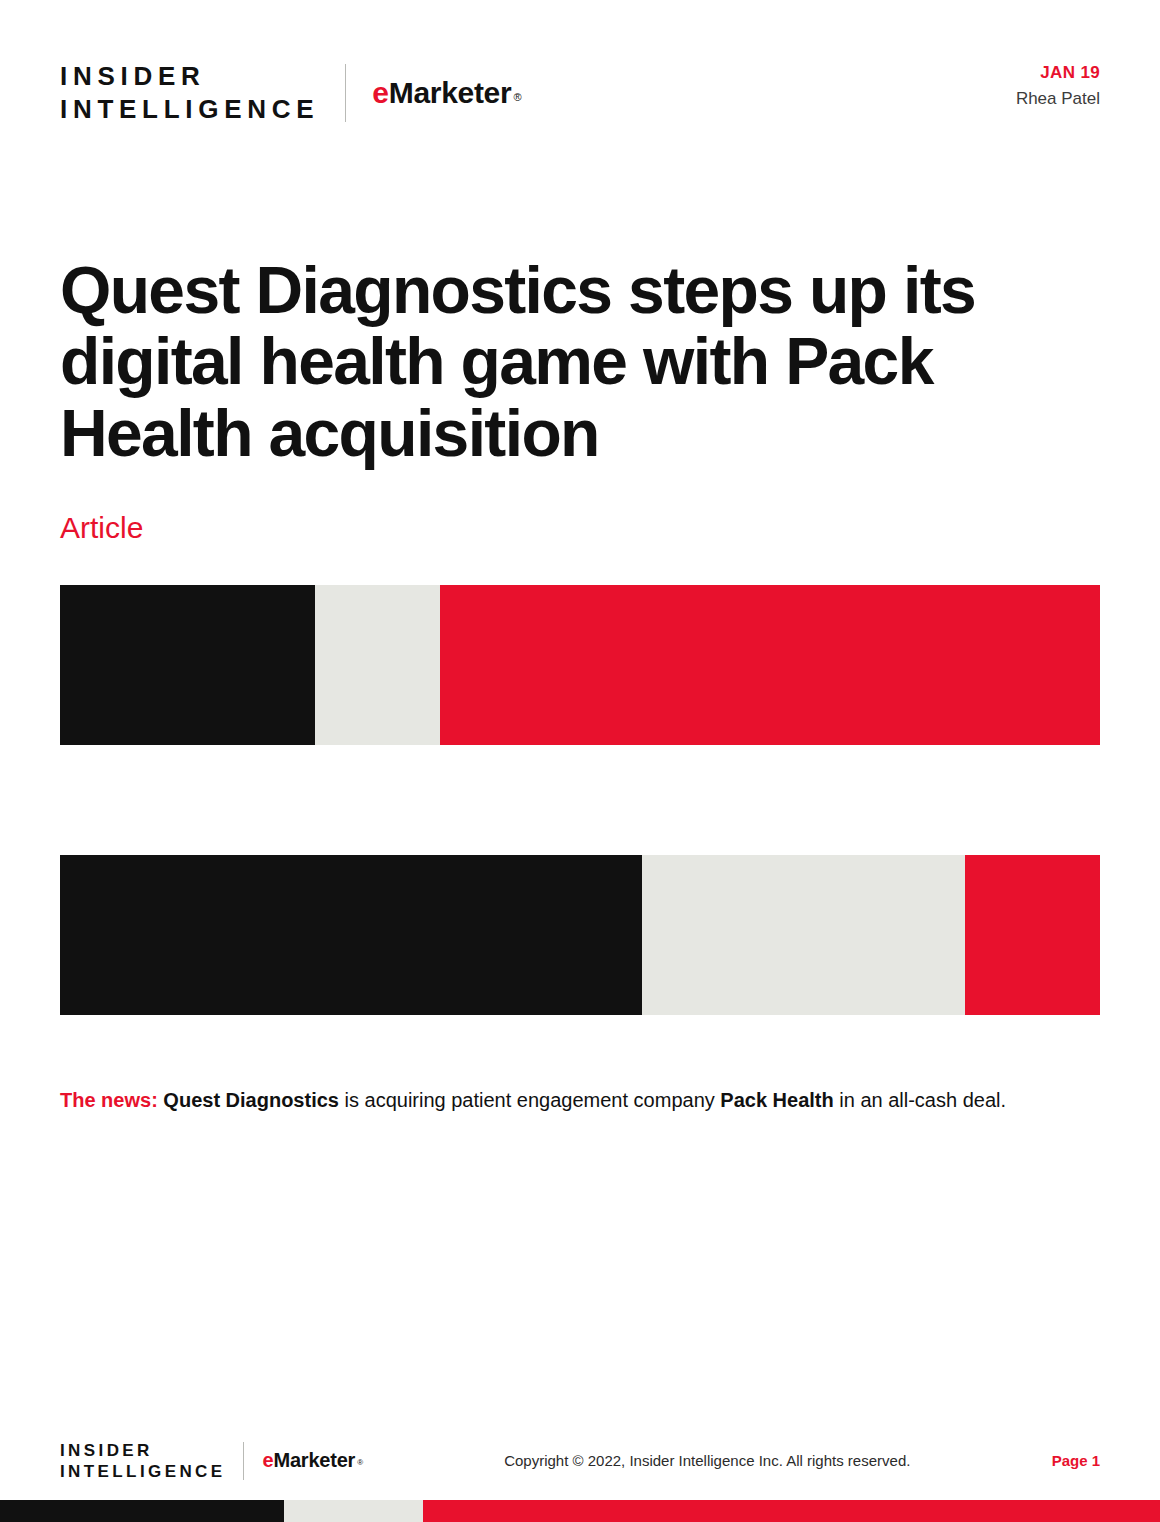Insider Intelligence
e Marketer®
JAN 19
Rhea Patel
Quest Diagnostics steps up its digital health game with Pack Health acquisition
Article
The news: Quest Diagnostics is acquiring patient engagement company Pack Health in an all-cash deal.
Insider Intelligence
e Marketer®
Copyright © 2022, Insider Intelligence Inc. All rights reserved.
Page 1